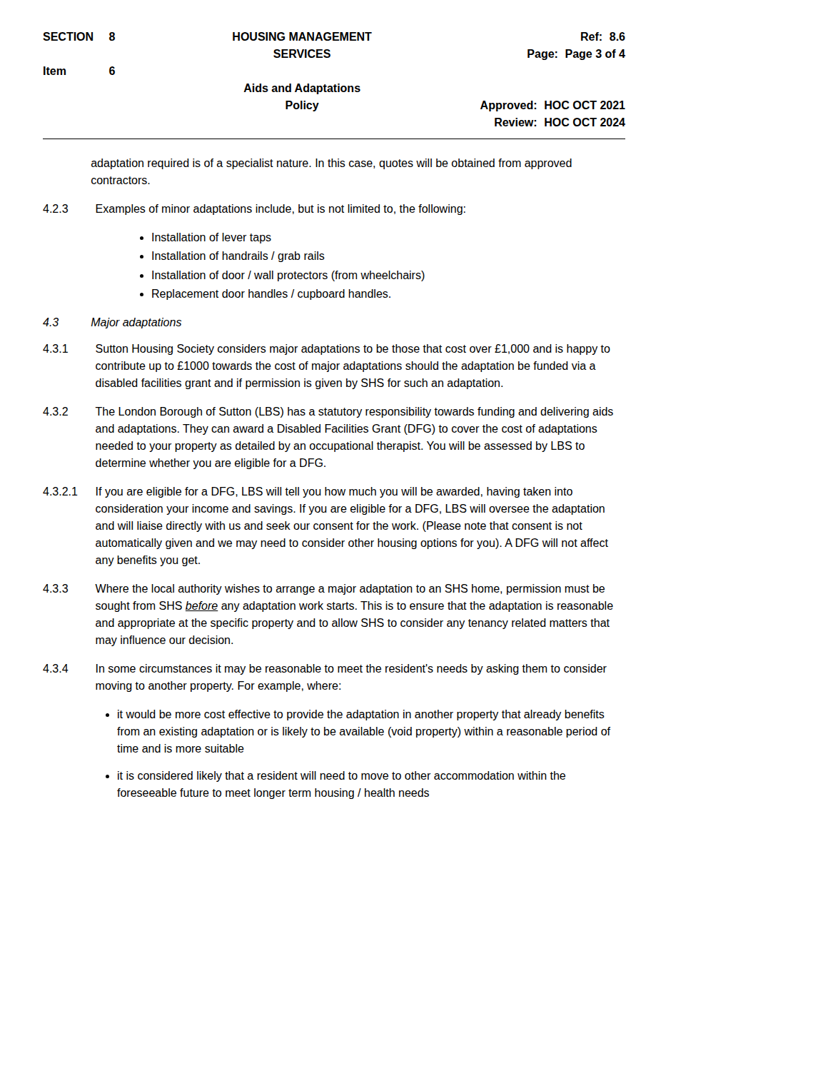| SECTION 8 | HOUSING MANAGEMENT | / Ref: / 8.6 / |
| | SERVICES | / Page: / Page 3 of 4 / |
| Item 6 | | |
| | Aids and Adaptations | |
| | Policy | / Approved: / HOC OCT 2021 / / Review: / HOC OCT 2024 / |
adaptation required is of a specialist nature. In this case, quotes will be obtained from approved contractors.
4.2.3
Examples of minor adaptations include, but is not limited to, the following:
Installation of lever taps
Installation of handrails / grab rails
Installation of door / wall protectors (from wheelchairs)
Replacement door handles / cupboard handles.
4.3
Major adaptations
4.3.1
Sutton Housing Society considers major adaptations to be those that cost over £1,000 and is happy to contribute up to £1000 towards the cost of major adaptations should the adaptation be funded via a disabled facilities grant and if permission is given by SHS for such an adaptation.
4.3.2
The London Borough of Sutton (LBS) has a statutory responsibility towards funding and delivering aids and adaptations. They can award a Disabled Facilities Grant (DFG) to cover the cost of adaptations needed to your property as detailed by an occupational therapist. You will be assessed by LBS to determine whether you are eligible for a DFG.
4.3.2.1
If you are eligible for a DFG, LBS will tell you how much you will be awarded, having taken into consideration your income and savings. If you are eligible for a DFG, LBS will oversee the adaptation and will liaise directly with us and seek our consent for the work. (Please note that consent is not automatically given and we may need to consider other housing options for you). A DFG will not affect any benefits you get.
4.3.3
Where the local authority wishes to arrange a major adaptation to an SHS home, permission must be sought from SHS before any adaptation work starts. This is to ensure that the adaptation is reasonable and appropriate at the specific property and to allow SHS to consider any tenancy related matters that may influence our decision.
4.3.4
In some circumstances it may be reasonable to meet the resident's needs by asking them to consider moving to another property. For example, where:
it would be more cost effective to provide the adaptation in another property that already benefits from an existing adaptation or is likely to be available (void property) within a reasonable period of time and is more suitable
it is considered likely that a resident will need to move to other accommodation within the foreseeable future to meet longer term housing / health needs